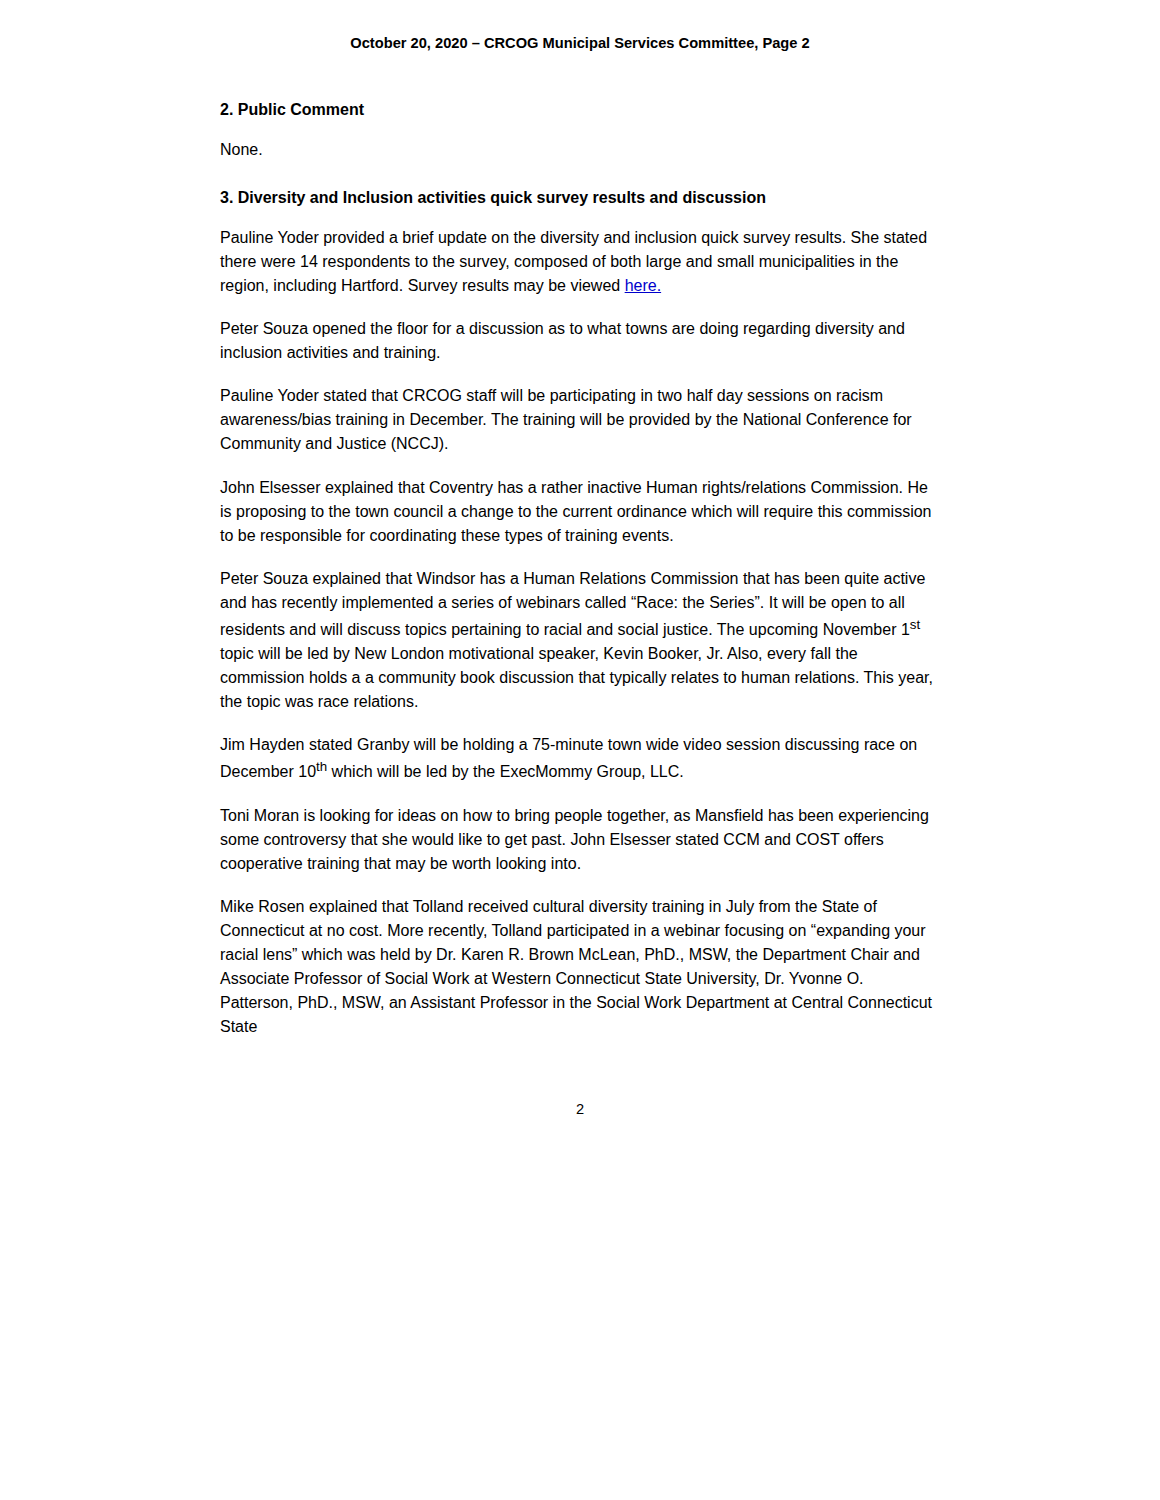October 20, 2020 – CRCOG Municipal Services Committee, Page 2
2. Public Comment
None.
3. Diversity and Inclusion activities quick survey results and discussion
Pauline Yoder provided a brief update on the diversity and inclusion quick survey results. She stated there were 14 respondents to the survey, composed of both large and small municipalities in the region, including Hartford. Survey results may be viewed here.
Peter Souza opened the floor for a discussion as to what towns are doing regarding diversity and inclusion activities and training.
Pauline Yoder stated that CRCOG staff will be participating in two half day sessions on racism awareness/bias training in December. The training will be provided by the National Conference for Community and Justice (NCCJ).
John Elsesser explained that Coventry has a rather inactive Human rights/relations Commission. He is proposing to the town council a change to the current ordinance which will require this commission to be responsible for coordinating these types of training events.
Peter Souza explained that Windsor has a Human Relations Commission that has been quite active and has recently implemented a series of webinars called “Race: the Series”. It will be open to all residents and will discuss topics pertaining to racial and social justice. The upcoming November 1st topic will be led by New London motivational speaker, Kevin Booker, Jr. Also, every fall the commission holds a a community book discussion that typically relates to human relations. This year, the topic was race relations.
Jim Hayden stated Granby will be holding a 75-minute town wide video session discussing race on December 10th which will be led by the ExecMommy Group, LLC.
Toni Moran is looking for ideas on how to bring people together, as Mansfield has been experiencing some controversy that she would like to get past. John Elsesser stated CCM and COST offers cooperative training that may be worth looking into.
Mike Rosen explained that Tolland received cultural diversity training in July from the State of Connecticut at no cost. More recently, Tolland participated in a webinar focusing on “expanding your racial lens” which was held by Dr. Karen R. Brown McLean, PhD., MSW, the Department Chair and Associate Professor of Social Work at Western Connecticut State University, Dr. Yvonne O. Patterson, PhD., MSW, an Assistant Professor in the Social Work Department at Central Connecticut State
2